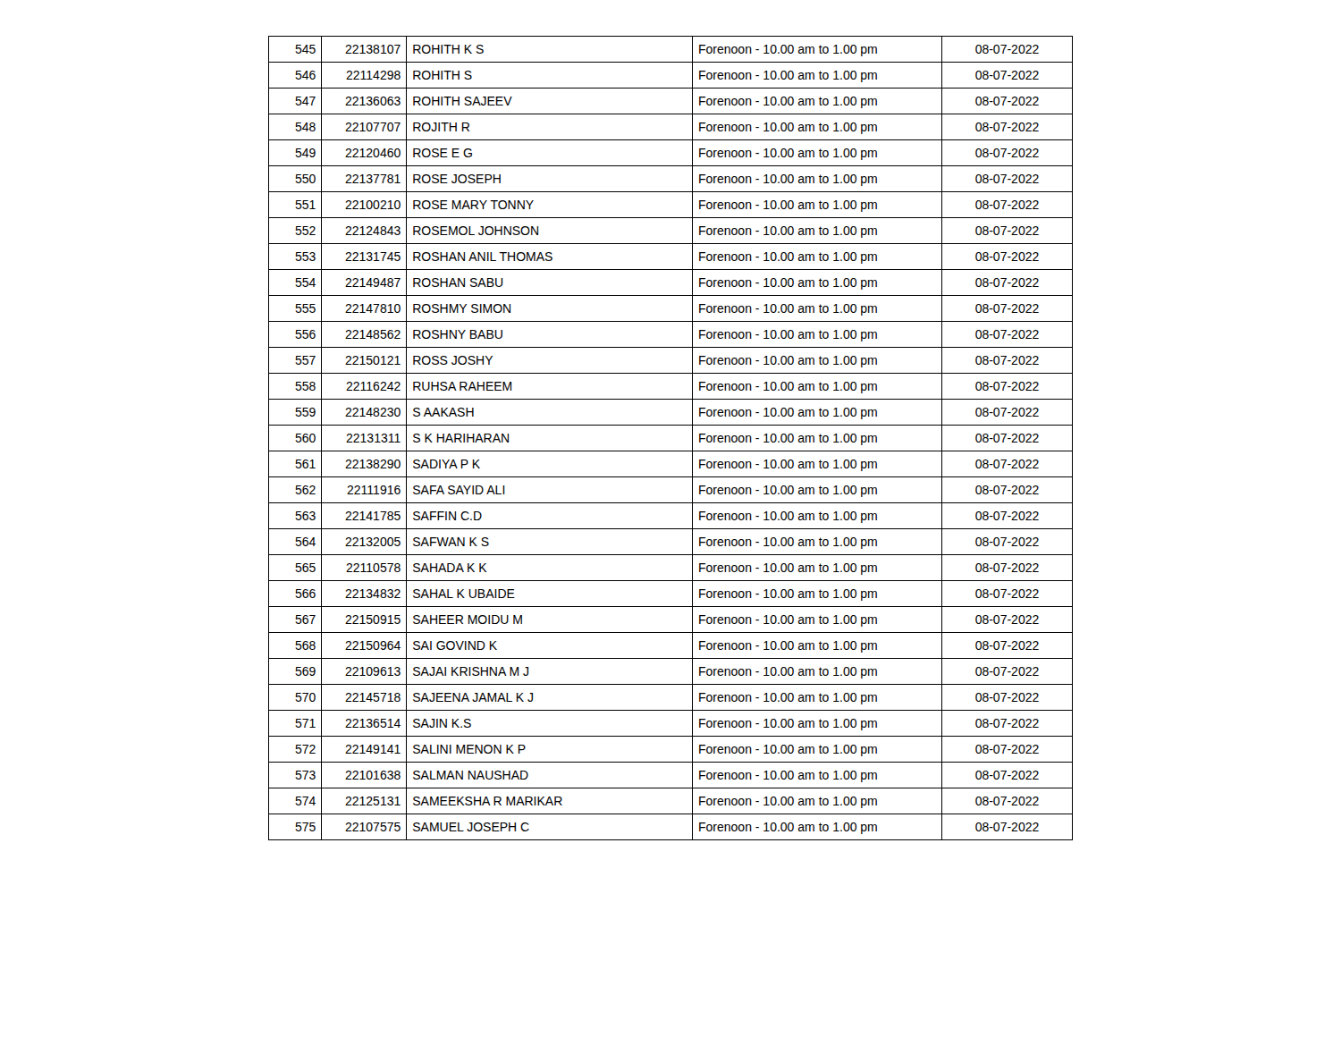| 545 | 22138107 | ROHITH K S | Forenoon - 10.00 am to 1.00 pm | 08-07-2022 |
| 546 | 22114298 | ROHITH S | Forenoon - 10.00 am to 1.00 pm | 08-07-2022 |
| 547 | 22136063 | ROHITH SAJEEV | Forenoon - 10.00 am to 1.00 pm | 08-07-2022 |
| 548 | 22107707 | ROJITH R | Forenoon - 10.00 am to 1.00 pm | 08-07-2022 |
| 549 | 22120460 | ROSE E G | Forenoon - 10.00 am to 1.00 pm | 08-07-2022 |
| 550 | 22137781 | ROSE JOSEPH | Forenoon - 10.00 am to 1.00 pm | 08-07-2022 |
| 551 | 22100210 | ROSE MARY TONNY | Forenoon - 10.00 am to 1.00 pm | 08-07-2022 |
| 552 | 22124843 | ROSEMOL JOHNSON | Forenoon - 10.00 am to 1.00 pm | 08-07-2022 |
| 553 | 22131745 | ROSHAN ANIL THOMAS | Forenoon - 10.00 am to 1.00 pm | 08-07-2022 |
| 554 | 22149487 | ROSHAN SABU | Forenoon - 10.00 am to 1.00 pm | 08-07-2022 |
| 555 | 22147810 | ROSHMY SIMON | Forenoon - 10.00 am to 1.00 pm | 08-07-2022 |
| 556 | 22148562 | ROSHNY BABU | Forenoon - 10.00 am to 1.00 pm | 08-07-2022 |
| 557 | 22150121 | ROSS JOSHY | Forenoon - 10.00 am to 1.00 pm | 08-07-2022 |
| 558 | 22116242 | RUHSA RAHEEM | Forenoon - 10.00 am to 1.00 pm | 08-07-2022 |
| 559 | 22148230 | S AAKASH | Forenoon - 10.00 am to 1.00 pm | 08-07-2022 |
| 560 | 22131311 | S K HARIHARAN | Forenoon - 10.00 am to 1.00 pm | 08-07-2022 |
| 561 | 22138290 | SADIYA P K | Forenoon - 10.00 am to 1.00 pm | 08-07-2022 |
| 562 | 22111916 | SAFA SAYID ALI | Forenoon - 10.00 am to 1.00 pm | 08-07-2022 |
| 563 | 22141785 | SAFFIN C.D | Forenoon - 10.00 am to 1.00 pm | 08-07-2022 |
| 564 | 22132005 | SAFWAN K S | Forenoon - 10.00 am to 1.00 pm | 08-07-2022 |
| 565 | 22110578 | SAHADA K K | Forenoon - 10.00 am to 1.00 pm | 08-07-2022 |
| 566 | 22134832 | SAHAL K UBAIDE | Forenoon - 10.00 am to 1.00 pm | 08-07-2022 |
| 567 | 22150915 | SAHEER MOIDU M | Forenoon - 10.00 am to 1.00 pm | 08-07-2022 |
| 568 | 22150964 | SAI GOVIND K | Forenoon - 10.00 am to 1.00 pm | 08-07-2022 |
| 569 | 22109613 | SAJAI KRISHNA M J | Forenoon - 10.00 am to 1.00 pm | 08-07-2022 |
| 570 | 22145718 | SAJEENA JAMAL K J | Forenoon - 10.00 am to 1.00 pm | 08-07-2022 |
| 571 | 22136514 | SAJIN K.S | Forenoon - 10.00 am to 1.00 pm | 08-07-2022 |
| 572 | 22149141 | SALINI MENON K P | Forenoon - 10.00 am to 1.00 pm | 08-07-2022 |
| 573 | 22101638 | SALMAN NAUSHAD | Forenoon - 10.00 am to 1.00 pm | 08-07-2022 |
| 574 | 22125131 | SAMEEKSHA R MARIKAR | Forenoon - 10.00 am to 1.00 pm | 08-07-2022 |
| 575 | 22107575 | SAMUEL JOSEPH C | Forenoon - 10.00 am to 1.00 pm | 08-07-2022 |